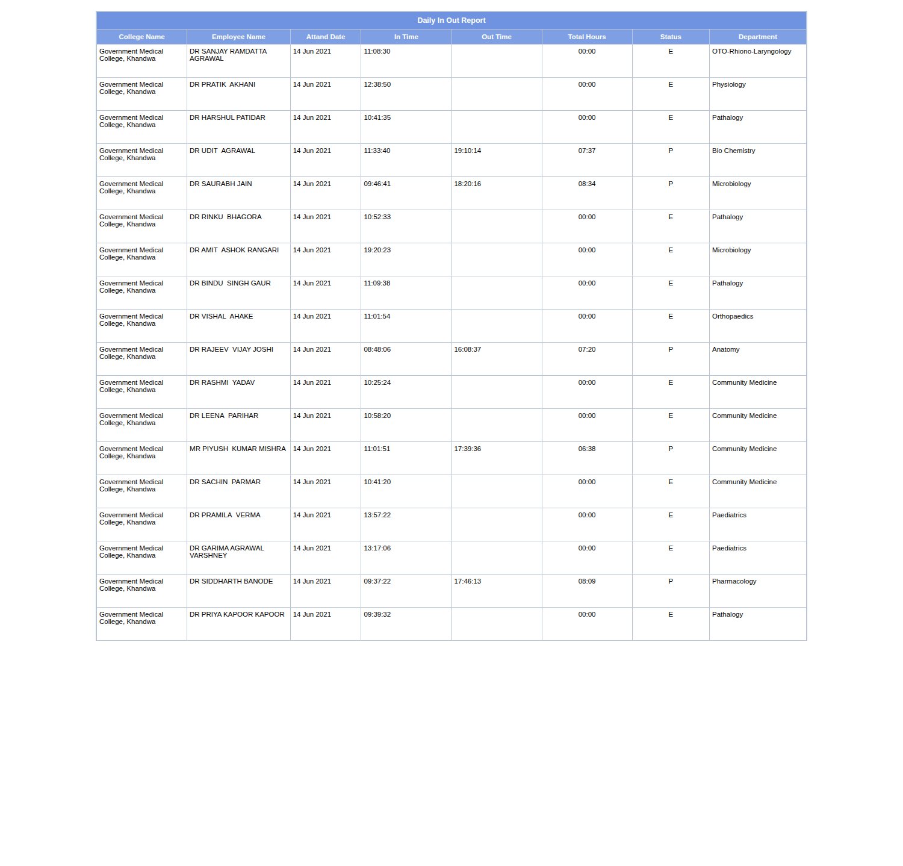Daily In Out Report
| College Name | Employee Name | Attand Date | In Time | Out Time | Total Hours | Status | Department |
| --- | --- | --- | --- | --- | --- | --- | --- |
| Government Medical College, Khandwa | DR SANJAY RAMDATTA AGRAWAL | 14 Jun 2021 | 11:08:30 | | 00:00 | E | OTO-Rhiono-Laryngology |
| Government Medical College, Khandwa | DR PRATIK AKHANI | 14 Jun 2021 | 12:38:50 | | 00:00 | E | Physiology |
| Government Medical College, Khandwa | DR HARSHUL PATIDAR | 14 Jun 2021 | 10:41:35 | | 00:00 | E | Pathalogy |
| Government Medical College, Khandwa | DR UDIT AGRAWAL | 14 Jun 2021 | 11:33:40 | 19:10:14 | 07:37 | P | Bio Chemistry |
| Government Medical College, Khandwa | DR SAURABH JAIN | 14 Jun 2021 | 09:46:41 | 18:20:16 | 08:34 | P | Microbiology |
| Government Medical College, Khandwa | DR RINKU BHAGORA | 14 Jun 2021 | 10:52:33 | | 00:00 | E | Pathalogy |
| Government Medical College, Khandwa | DR AMIT ASHOK RANGARI | 14 Jun 2021 | 19:20:23 | | 00:00 | E | Microbiology |
| Government Medical College, Khandwa | DR BINDU SINGH GAUR | 14 Jun 2021 | 11:09:38 | | 00:00 | E | Pathalogy |
| Government Medical College, Khandwa | DR VISHAL AHAKE | 14 Jun 2021 | 11:01:54 | | 00:00 | E | Orthopaedics |
| Government Medical College, Khandwa | DR RAJEEV VIJAY JOSHI | 14 Jun 2021 | 08:48:06 | 16:08:37 | 07:20 | P | Anatomy |
| Government Medical College, Khandwa | DR RASHMI YADAV | 14 Jun 2021 | 10:25:24 | | 00:00 | E | Community Medicine |
| Government Medical College, Khandwa | DR LEENA PARIHAR | 14 Jun 2021 | 10:58:20 | | 00:00 | E | Community Medicine |
| Government Medical College, Khandwa | MR PIYUSH KUMAR MISHRA | 14 Jun 2021 | 11:01:51 | 17:39:36 | 06:38 | P | Community Medicine |
| Government Medical College, Khandwa | DR SACHIN PARMAR | 14 Jun 2021 | 10:41:20 | | 00:00 | E | Community Medicine |
| Government Medical College, Khandwa | DR PRAMILA VERMA | 14 Jun 2021 | 13:57:22 | | 00:00 | E | Paediatrics |
| Government Medical College, Khandwa | DR GARIMA AGRAWAL VARSHNEY | 14 Jun 2021 | 13:17:06 | | 00:00 | E | Paediatrics |
| Government Medical College, Khandwa | DR SIDDHARTH BANODE | 14 Jun 2021 | 09:37:22 | 17:46:13 | 08:09 | P | Pharmacology |
| Government Medical College, Khandwa | DR PRIYA KAPOOR KAPOOR | 14 Jun 2021 | 09:39:32 | | 00:00 | E | Pathalogy |